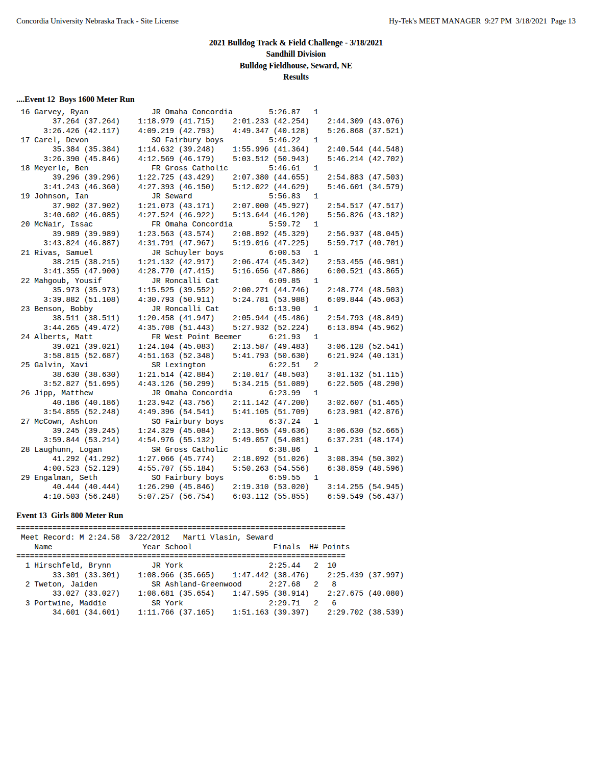Concordia University Nebraska Track - Site License
Hy-Tek's MEET MANAGER 9:27 PM 3/18/2021 Page 13
2021 Bulldog Track & Field Challenge - 3/18/2021 Sandhill Division Bulldog Fieldhouse, Seward, NE Results
....Event 12 Boys 1600 Meter Run
 16 Garvey, Ryan              JR Omaha Concordia        5:26.87   1
        37.264 (37.264)    1:18.979 (41.715)    2:01.233 (42.254)    2:44.309 (43.076)
      3:26.426 (42.117)    4:09.219 (42.793)    4:49.347 (40.128)    5:26.868 (37.521)
 17 Carel, Devon              SO Fairbury boys          5:46.22   1
        35.384 (35.384)    1:14.632 (39.248)    1:55.996 (41.364)    2:40.544 (44.548)
      3:26.390 (45.846)    4:12.569 (46.179)    5:03.512 (50.943)    5:46.214 (42.702)
 18 Meyerle, Ben              FR Gross Catholic         5:46.61   1
        39.296 (39.296)    1:22.725 (43.429)    2:07.380 (44.655)    2:54.883 (47.503)
      3:41.243 (46.360)    4:27.393 (46.150)    5:12.022 (44.629)    5:46.601 (34.579)
 19 Johnson, Ian              JR Seward                 5:56.83   1
        37.902 (37.902)    1:21.073 (43.171)    2:07.000 (45.927)    2:54.517 (47.517)
      3:40.602 (46.085)    4:27.524 (46.922)    5:13.644 (46.120)    5:56.826 (43.182)
 20 McNair, Issac             FR Omaha Concordia        5:59.72   1
        39.989 (39.989)    1:23.563 (43.574)    2:08.892 (45.329)    2:56.937 (48.045)
      3:43.824 (46.887)    4:31.791 (47.967)    5:19.016 (47.225)    5:59.717 (40.701)
 21 Rivas, Samuel             JR Schuyler boys          6:00.53   1
        38.215 (38.215)    1:21.132 (42.917)    2:06.474 (45.342)    2:53.455 (46.981)
      3:41.355 (47.900)    4:28.770 (47.415)    5:16.656 (47.886)    6:00.521 (43.865)
 22 Mahgoub, Yousif           JR Roncalli Cat           6:09.85   1
        35.973 (35.973)    1:15.525 (39.552)    2:00.271 (44.746)    2:48.774 (48.503)
      3:39.882 (51.108)    4:30.793 (50.911)    5:24.781 (53.988)    6:09.844 (45.063)
 23 Benson, Bobby             JR Roncalli Cat           6:13.90   1
        38.511 (38.511)    1:20.458 (41.947)    2:05.944 (45.486)    2:54.793 (48.849)
      3:44.265 (49.472)    4:35.708 (51.443)    5:27.932 (52.224)    6:13.894 (45.962)
 24 Alberts, Matt             FR West Point Beemer      6:21.93   1
        39.021 (39.021)    1:24.104 (45.083)    2:13.587 (49.483)    3:06.128 (52.541)
      3:58.815 (52.687)    4:51.163 (52.348)    5:41.793 (50.630)    6:21.924 (40.131)
 25 Galvin, Xavi              SR Lexington              6:22.51   2
        38.630 (38.630)    1:21.514 (42.884)    2:10.017 (48.503)    3:01.132 (51.115)
      3:52.827 (51.695)    4:43.126 (50.299)    5:34.215 (51.089)    6:22.505 (48.290)
 26 Jipp, Matthew             JR Omaha Concordia        6:23.99   1
        40.186 (40.186)    1:23.942 (43.756)    2:11.142 (47.200)    3:02.607 (51.465)
      3:54.855 (52.248)    4:49.396 (54.541)    5:41.105 (51.709)    6:23.981 (42.876)
 27 McCown, Ashton            SO Fairbury boys          6:37.24   1
        39.245 (39.245)    1:24.329 (45.084)    2:13.965 (49.636)    3:06.630 (52.665)
      3:59.844 (53.214)    4:54.976 (55.132)    5:49.057 (54.081)    6:37.231 (48.174)
 28 Laughunn, Logan           SR Gross Catholic         6:38.86   1
        41.292 (41.292)    1:27.066 (45.774)    2:18.092 (51.026)    3:08.394 (50.302)
      4:00.523 (52.129)    4:55.707 (55.184)    5:50.263 (54.556)    6:38.859 (48.596)
 29 Engalman, Seth            SO Fairbury boys          6:59.55   1
        40.444 (40.444)    1:26.290 (45.846)    2:19.310 (53.020)    3:14.255 (54.945)
      4:10.503 (56.248)    5:07.257 (56.754)    6:03.112 (55.855)    6:59.549 (56.437)
Event 13 Girls 800 Meter Run
=========================================================================
 Meet Record: M 2:24.58  3/22/2012   Marti Vlasin, Seward
    Name                    Year School                  Finals  H# Points
=========================================================================
  1 Hirschfeld, Brynn         JR York                   2:25.44   2  10
        33.301 (33.301)    1:08.966 (35.665)    1:47.442 (38.476)    2:25.439 (37.997)
  2 Tweton, Jaiden            SR Ashland-Greenwood      2:27.68   2   8
        33.027 (33.027)    1:08.681 (35.654)    1:47.595 (38.914)    2:27.675 (40.080)
  3 Portwine, Maddie          SR York                   2:29.71   2   6
        34.601 (34.601)    1:11.766 (37.165)    1:51.163 (39.397)    2:29.702 (38.539)